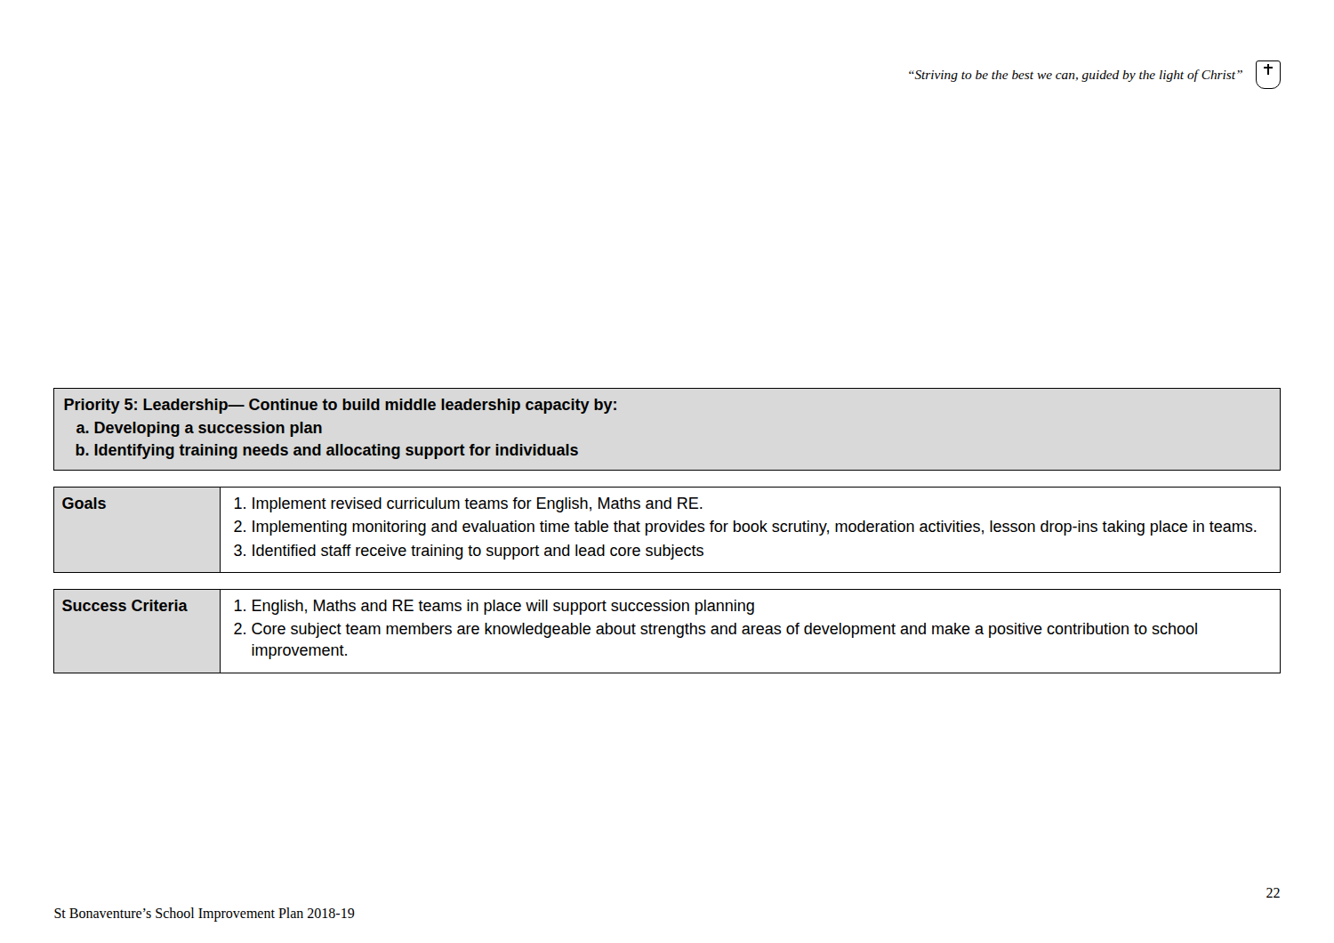“Striving to be the best we can, guided by the light of Christ”
Priority 5: Leadership— Continue to build middle leadership capacity by:
Developing a succession plan
Identifying training needs and allocating support for individuals
| Goals | Implement revised curriculum teams for English, Maths and RE. Implementing monitoring and evaluation time table that provides for book scrutiny, moderation activities, lesson drop-ins taking place in teams. Identified staff receive training to support and lead core subjects |
| Success Criteria | English, Maths and RE teams in place will support succession planning Core subject team members are knowledgeable about strengths and areas of development and make a positive contribution to school improvement. |
St Bonaventure’s School Improvement Plan 2018-19
22